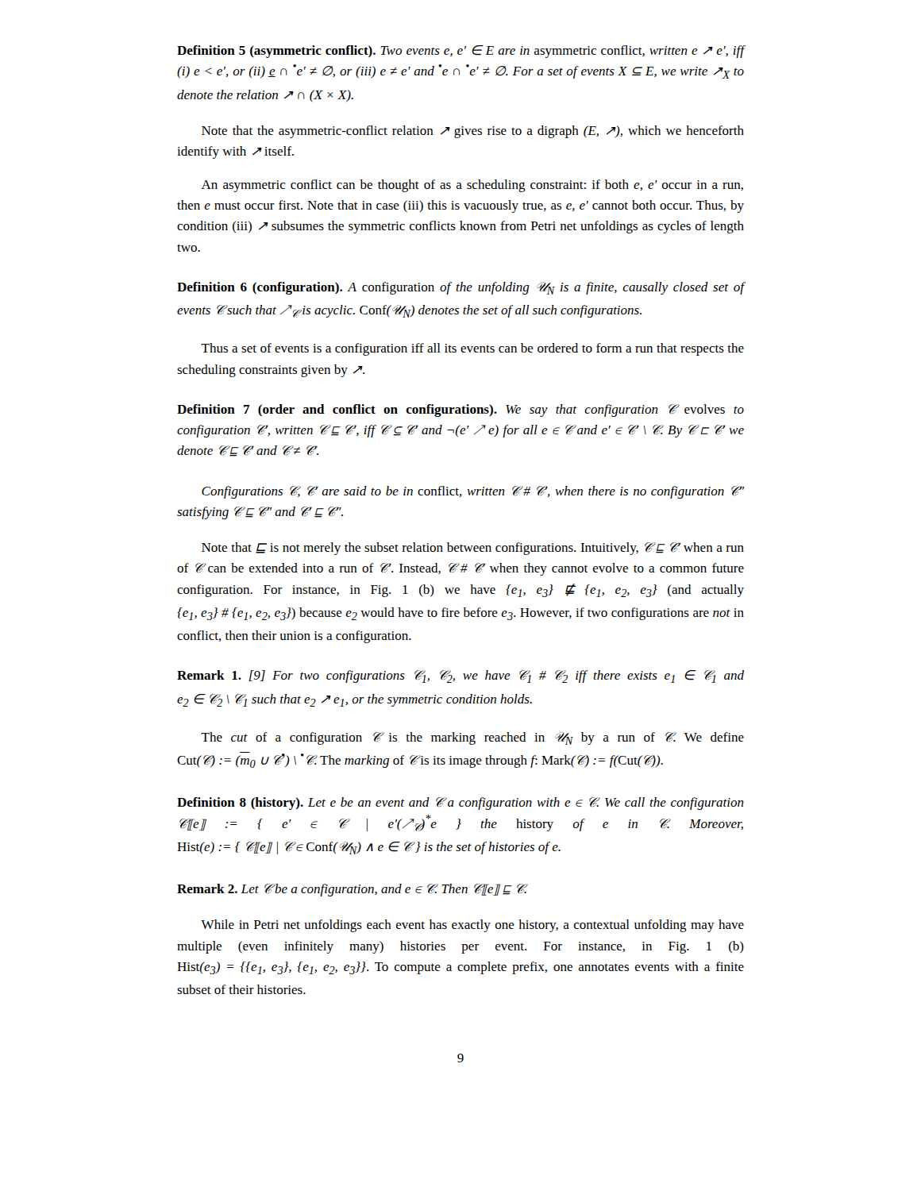Definition 5 (asymmetric conflict). Two events e, e′ ∈ E are in asymmetric conflict, written e ↗ e′, iff (i) e < e′, or (ii) e̲ ∩ •e′ ≠ ∅, or (iii) e ≠ e′ and •e ∩ •e′ ≠ ∅. For a set of events X ⊆ E, we write ↗X to denote the relation ↗ ∩ (X × X).
Note that the asymmetric-conflict relation ↗ gives rise to a digraph (E, ↗), which we henceforth identify with ↗ itself.
An asymmetric conflict can be thought of as a scheduling constraint: if both e, e′ occur in a run, then e must occur first. Note that in case (iii) this is vacuously true, as e, e′ cannot both occur. Thus, by condition (iii) ↗ subsumes the symmetric conflicts known from Petri net unfoldings as cycles of length two.
Definition 6 (configuration). A configuration of the unfolding 𝒰N is a finite, causally closed set of events 𝒞 such that ↗𝒞 is acyclic. Conf(𝒰N) denotes the set of all such configurations.
Thus a set of events is a configuration iff all its events can be ordered to form a run that respects the scheduling constraints given by ↗.
Definition 7 (order and conflict on configurations). We say that configuration 𝒞 evolves to configuration 𝒞′, written 𝒞 ⊑ 𝒞′, iff 𝒞 ⊆ 𝒞′ and ¬(e′ ↗ e) for all e ∈ 𝒞 and e′ ∈ 𝒞′ \ 𝒞. By 𝒞 ⊏ 𝒞′ we denote 𝒞 ⊑ 𝒞′ and 𝒞 ≠ 𝒞′.
Configurations 𝒞, 𝒞′ are said to be in conflict, written 𝒞 # 𝒞′, when there is no configuration 𝒞″ satisfying 𝒞 ⊑ 𝒞″ and 𝒞′ ⊑ 𝒞″.
Note that ⊑ is not merely the subset relation between configurations. Intuitively, 𝒞 ⊑ 𝒞′ when a run of 𝒞 can be extended into a run of 𝒞′. Instead, 𝒞 # 𝒞′ when they cannot evolve to a common future configuration. For instance, in Fig. 1 (b) we have {e1, e3} ⋢ {e1, e2, e3} (and actually {e1, e3} # {e1, e2, e3}) because e2 would have to fire before e3. However, if two configurations are not in conflict, then their union is a configuration.
Remark 1. [9] For two configurations 𝒞1, 𝒞2, we have 𝒞1 # 𝒞2 iff there exists e1 ∈ 𝒞1 and e2 ∈ 𝒞2 \ 𝒞1 such that e2 ↗ e1, or the symmetric condition holds.
The cut of a configuration 𝒞 is the marking reached in 𝒰N by a run of 𝒞. We define Cut(𝒞) := (m0 ∪ 𝒞•) \ •𝒞. The marking of 𝒞 is its image through f: Mark(𝒞) := f(Cut(𝒞)).
Definition 8 (history). Let e be an event and 𝒞 a configuration with e ∈ 𝒞. We call the configuration 𝒞⟦e⟧ := { e′ ∈ 𝒞 | e′(↗𝒞)*e } the history of e in 𝒞. Moreover, Hist(e) := { 𝒞⟦e⟧ | 𝒞 ∈ Conf(𝒰N) ∧ e ∈ 𝒞 } is the set of histories of e.
Remark 2. Let 𝒞 be a configuration, and e ∈ 𝒞. Then 𝒞⟦e⟧ ⊑ 𝒞.
While in Petri net unfoldings each event has exactly one history, a contextual unfolding may have multiple (even infinitely many) histories per event. For instance, in Fig. 1 (b) Hist(e3) = {{e1, e3}, {e1, e2, e3}}. To compute a complete prefix, one annotates events with a finite subset of their histories.
9